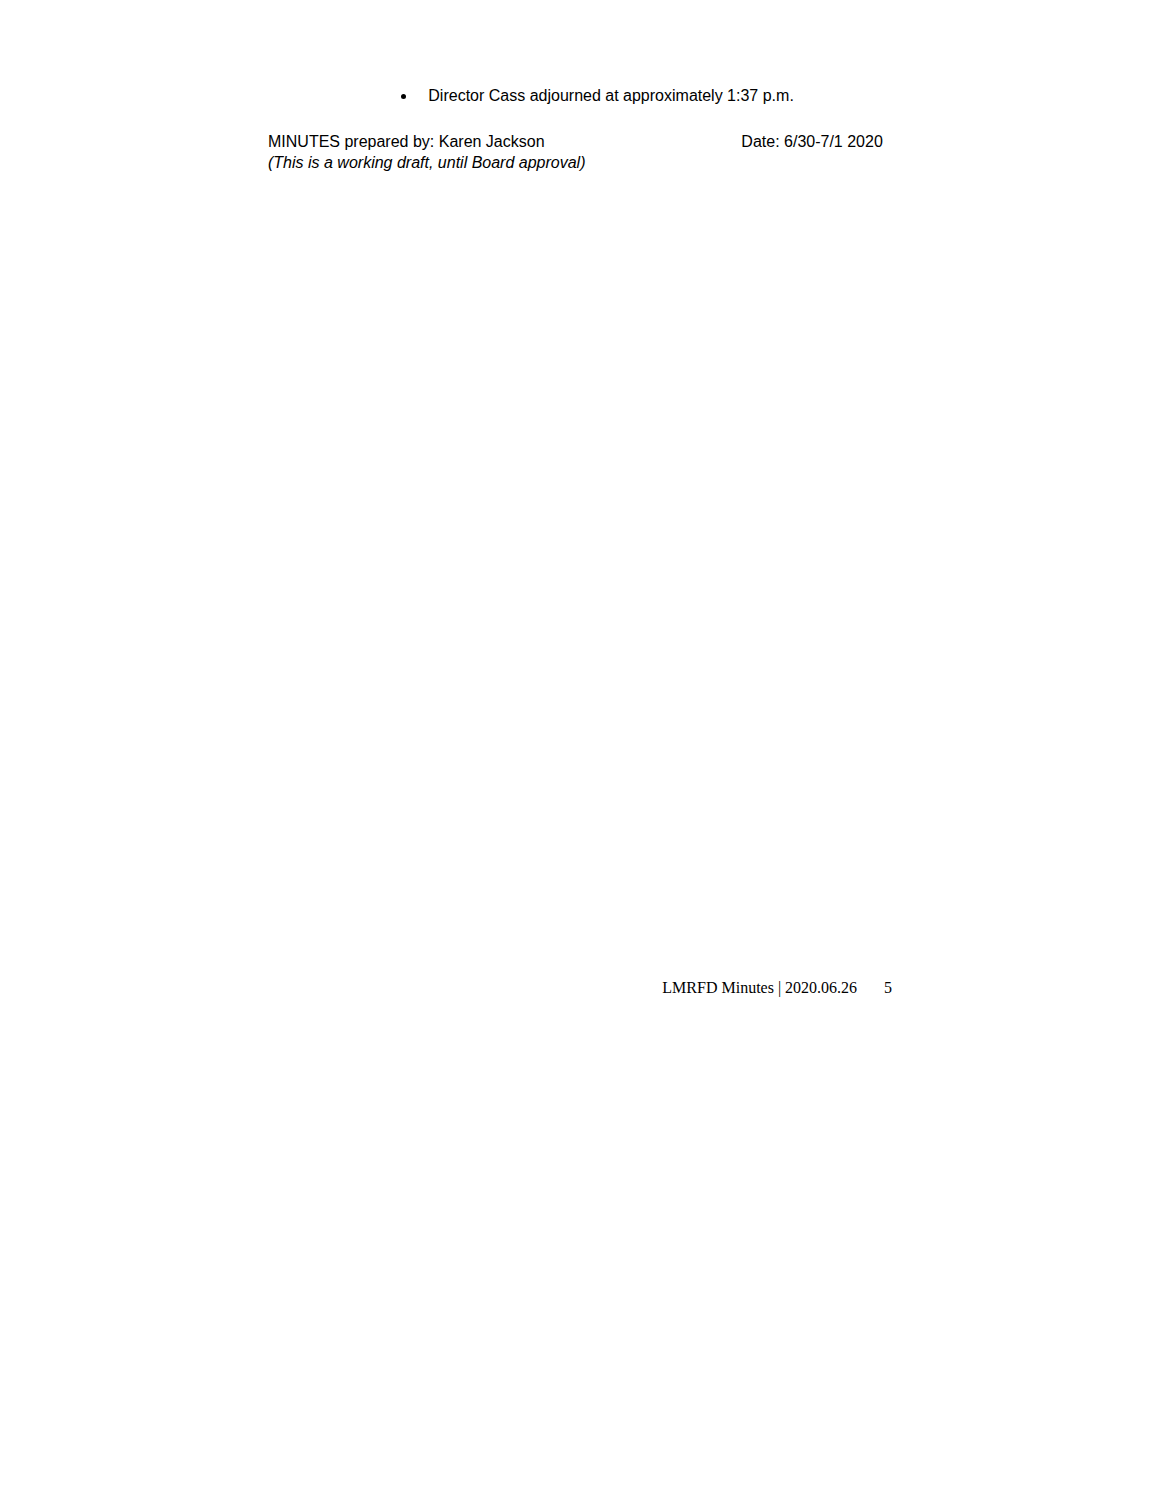Director Cass adjourned at approximately 1:37 p.m.
MINUTES prepared by: Karen Jackson Date: 6/30-7/1 2020
(This is a working draft, until Board approval)
LMRFD Minutes | 2020.06.265